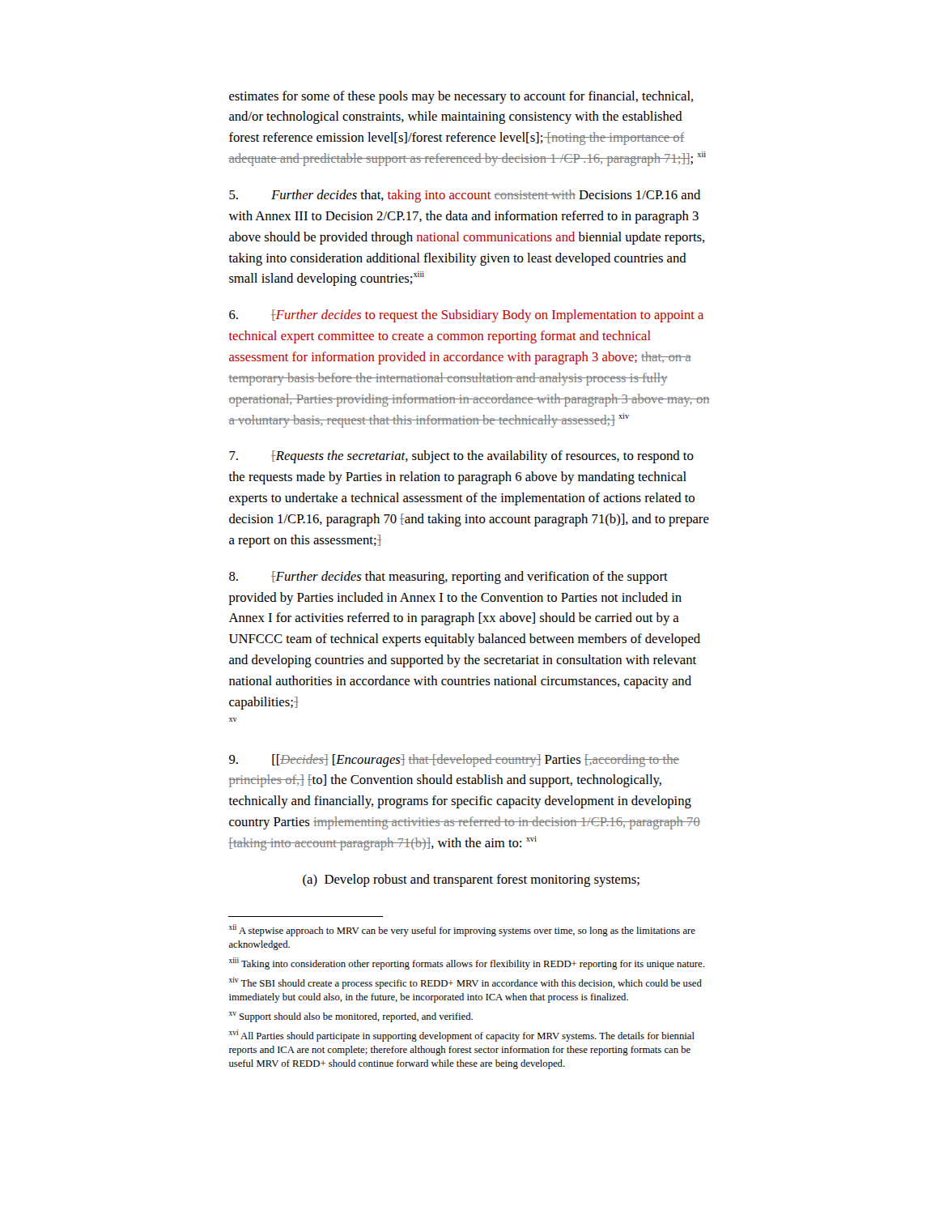estimates for some of these pools may be necessary to account for financial, technical, and/or technological constraints, while maintaining consistency with the established forest reference emission level[s]/forest reference level[s]; [noting the importance of adequate and predictable support as referenced by decision 1 /CP .16, paragraph 71;]]; xii
5. Further decides that, taking into account consistent with Decisions 1/CP.16 and with Annex III to Decision 2/CP.17, the data and information referred to in paragraph 3 above should be provided through national communications and biennial update reports, taking into consideration additional flexibility given to least developed countries and small island developing countries;xiii
6.[Further decides to request the Subsidiary Body on Implementation to appoint a technical expert committee to create a common reporting format and technical assessment for information provided in accordance with paragraph 3 above; that, on a temporary basis before the international consultation and analysis process is fully operational, Parties providing information in accordance with paragraph 3 above may, on a voluntary basis, request that this information be technically assessed;] xiv
7.[Requests the secretariat, subject to the availability of resources, to respond to the requests made by Parties in relation to paragraph 6 above by mandating technical experts to undertake a technical assessment of the implementation of actions related to decision 1/CP.16, paragraph 70 [and taking into account paragraph 71(b)], and to prepare a report on this assessment;]
8.[Further decides that measuring, reporting and verification of the support provided by Parties included in Annex I to the Convention to Parties not included in Annex I for activities referred to in paragraph [xx above] should be carried out by a UNFCCC team of technical experts equitably balanced between members of developed and developing countries and supported by the secretariat in consultation with relevant national authorities in accordance with countries national circumstances, capacity and capabilities;]
xv
9.[[Decides] [Encourages] that [developed country] Parties [,according to the principles of,] [to] the Convention should establish and support, technologically, technically and financially, programs for specific capacity development in developing country Parties implementing activities as referred to in decision 1/CP.16, paragraph 70 [taking into account paragraph 71(b)], with the aim to: xvi
(a) Develop robust and transparent forest monitoring systems;
xii A stepwise approach to MRV can be very useful for improving systems over time, so long as the limitations are acknowledged.
xiii Taking into consideration other reporting formats allows for flexibility in REDD+ reporting for its unique nature.
xiv The SBI should create a process specific to REDD+ MRV in accordance with this decision, which could be used immediately but could also, in the future, be incorporated into ICA when that process is finalized.
xv Support should also be monitored, reported, and verified.
xvi All Parties should participate in supporting development of capacity for MRV systems. The details for biennial reports and ICA are not complete; therefore although forest sector information for these reporting formats can be useful MRV of REDD+ should continue forward while these are being developed.